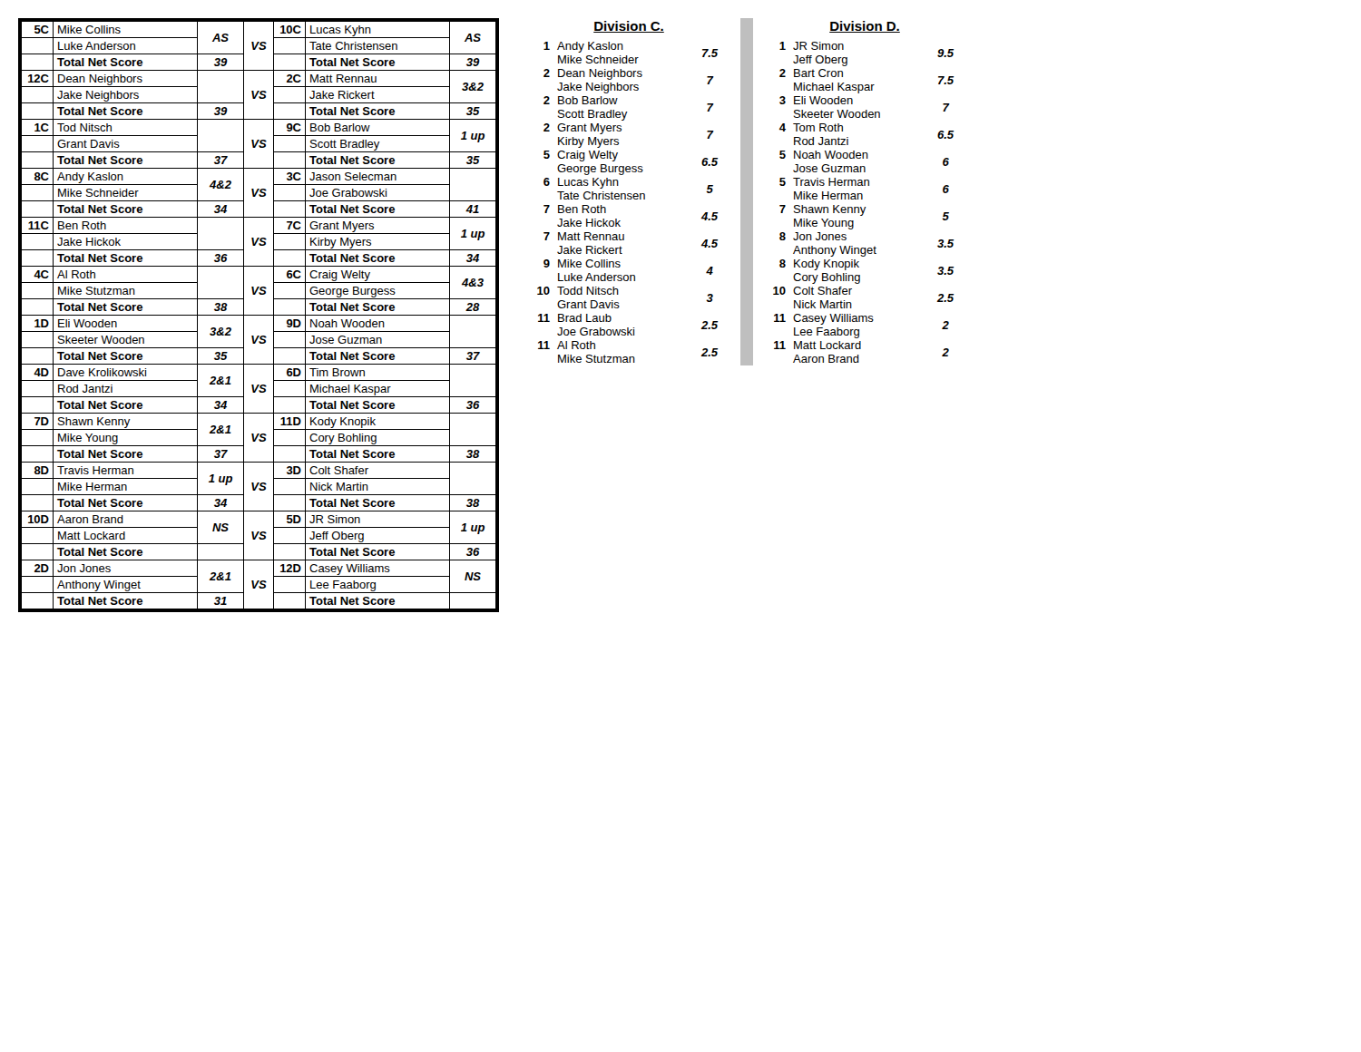| 5C | Mike Collins | AS | VS | 10C | Lucas Kyhn | AS |
| | Luke Anderson | | Tate Christensen |
| | Total Net Score | 39 | | Total Net Score | 39 |
| 12C | Dean Neighbors | | VS | 2C | Matt Rennau | 3&2 |
| | Jake Neighbors | | Jake Rickert |
| | Total Net Score | 39 | | Total Net Score | 35 |
| 1C | Tod Nitsch | | VS | 9C | Bob Barlow | 1 up |
| | Grant Davis | | Scott Bradley |
| | Total Net Score | 37 | | Total Net Score | 35 |
| 8C | Andy Kaslon | 4&2 | VS | 3C | Jason Selecman | |
| | Mike Schneider | | Joe Grabowski |
| | Total Net Score | 34 | | Total Net Score | 41 |
| 11C | Ben Roth | | VS | 7C | Grant Myers | 1 up |
| | Jake Hickok | | Kirby Myers |
| | Total Net Score | 36 | | Total Net Score | 34 |
| 4C | Al Roth | | VS | 6C | Craig Welty | 4&3 |
| | Mike Stutzman | | George Burgess |
| | Total Net Score | 38 | | Total Net Score | 28 |
| 1D | Eli Wooden | 3&2 | VS | 9D | Noah Wooden | |
| | Skeeter Wooden | | Jose Guzman |
| | Total Net Score | 35 | | Total Net Score | 37 |
| 4D | Dave Krolikowski | 2&1 | VS | 6D | Tim Brown | |
| | Rod Jantzi | | Michael Kaspar |
| | Total Net Score | 34 | | Total Net Score | 36 |
| 7D | Shawn Kenny | 2&1 | VS | 11D | Kody Knopik | |
| | Mike Young | | Cory Bohling |
| | Total Net Score | 37 | | Total Net Score | 38 |
| 8D | Travis Herman | 1 up | VS | 3D | Colt Shafer | |
| | Mike Herman | | Nick Martin |
| | Total Net Score | 34 | | Total Net Score | 38 |
| 10D | Aaron Brand | NS | VS | 5D | JR Simon | 1 up |
| | Matt Lockard | | Jeff Oberg |
| | Total Net Score | | | Total Net Score | 36 |
| 2D | Jon Jones | 2&1 | VS | 12D | Casey Williams | NS |
| | Anthony Winget | | Lee Faaborg |
| | Total Net Score | 31 | | Total Net Score | |
Division C.
| 1 | Andy Kaslon | 7.5 |
| | Mike Schneider |
| 2 | Dean Neighbors | 7 |
| | Jake Neighbors |
| 2 | Bob Barlow | 7 |
| | Scott Bradley |
| 2 | Grant Myers | 7 |
| | Kirby Myers |
| 5 | Craig Welty | 6.5 |
| | George Burgess |
| 6 | Lucas Kyhn | 5 |
| | Tate Christensen |
| 7 | Ben Roth | 4.5 |
| | Jake Hickok |
| 7 | Matt Rennau | 4.5 |
| | Jake Rickert |
| 9 | Mike Collins | 4 |
| | Luke Anderson |
| 10 | Todd Nitsch | 3 |
| | Grant Davis |
| 11 | Brad Laub | 2.5 |
| | Joe Grabowski |
| 11 | Al Roth | 2.5 |
| | Mike Stutzman |
Division D.
| 1 | JR Simon | 9.5 |
| | Jeff Oberg |
| 2 | Bart Cron | 7.5 |
| | Michael Kaspar |
| 3 | Eli Wooden | 7 |
| | Skeeter Wooden |
| 4 | Tom Roth | 6.5 |
| | Rod Jantzi |
| 5 | Noah Wooden | 6 |
| | Jose Guzman |
| 5 | Travis Herman | 6 |
| | Mike Herman |
| 7 | Shawn Kenny | 5 |
| | Mike Young |
| 8 | Jon Jones | 3.5 |
| | Anthony Winget |
| 8 | Kody Knopik | 3.5 |
| | Cory Bohling |
| 10 | Colt Shafer | 2.5 |
| | Nick Martin |
| 11 | Casey Williams | 2 |
| | Lee Faaborg |
| 11 | Matt Lockard | 2 |
| | Aaron Brand |